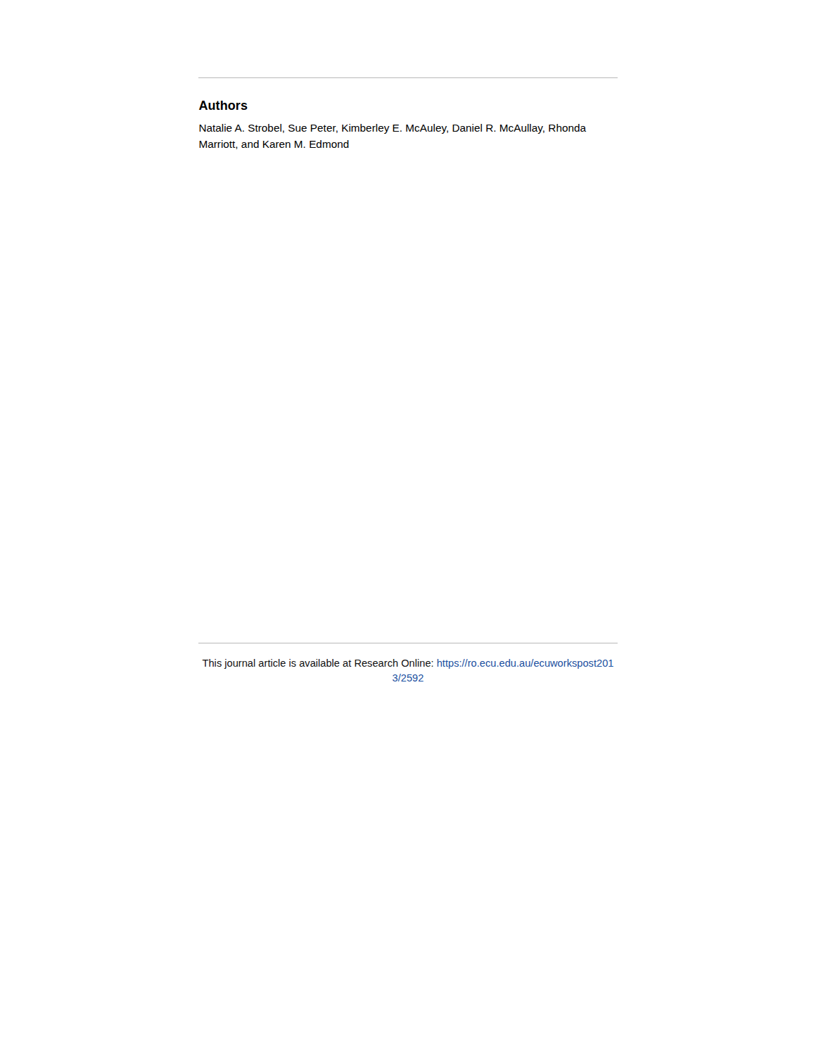Authors
Natalie A. Strobel, Sue Peter, Kimberley E. McAuley, Daniel R. McAullay, Rhonda Marriott, and Karen M. Edmond
This journal article is available at Research Online: https://ro.ecu.edu.au/ecuworkspost2013/2592